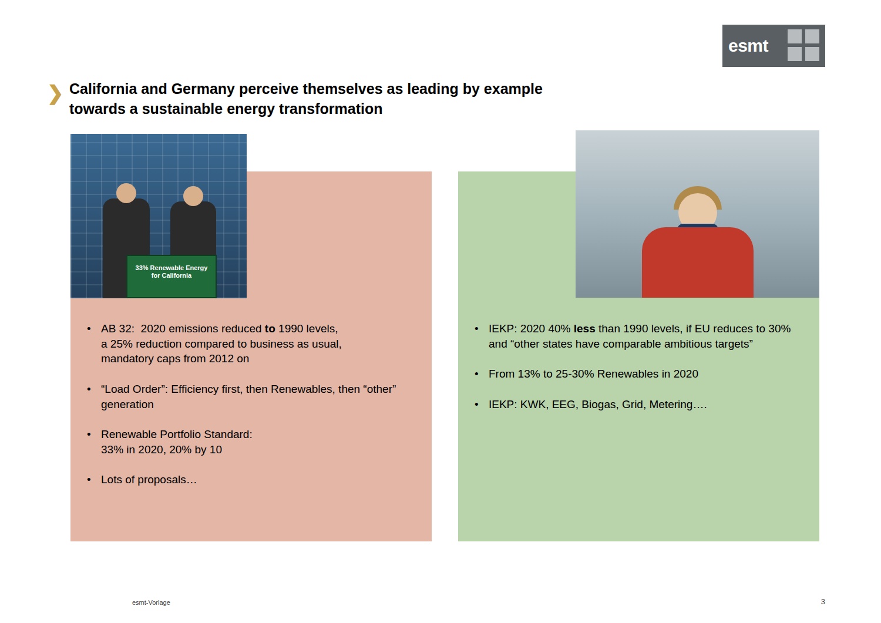esmt
❯
California and Germany perceive themselves as leading by example
towards a sustainable energy transformation
AB 32: 2020 emissions reduced to 1990 levels,
a 25% reduction compared to business as usual,
mandatory caps from 2012 on
“Load Order”: Efficiency first, then Renewables, then “other” generation
Renewable Portfolio Standard:
33% in 2020, 20% by 10
Lots of proposals…
IEKP: 2020 40% less than 1990 levels, if EU reduces to 30% and “other states have comparable ambitious targets”
From 13% to 25-30% Renewables in 2020
IEKP: KWK, EEG, Biogas, Grid, Metering….
33% Renewable Energy
for California
esmt-Vorlage
3